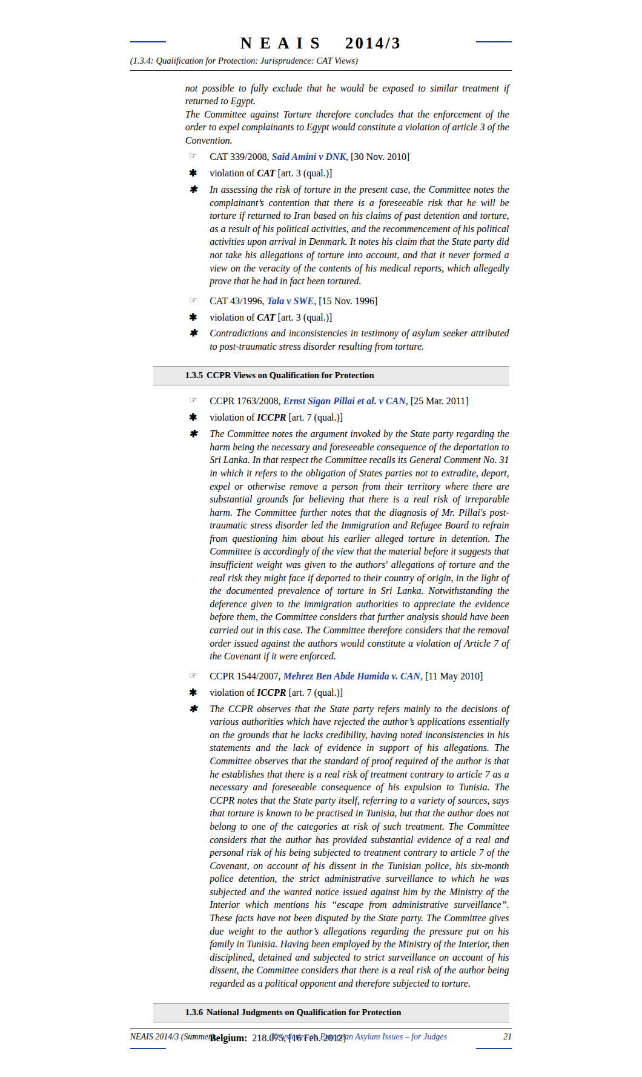N E A I S 2014/3
(1.3.4: Qualification for Protection: Jurisprudence: CAT Views)
not possible to fully exclude that he would be exposed to similar treatment if returned to Egypt.
The Committee against Torture therefore concludes that the enforcement of the order to expel complainants to Egypt would constitute a violation of article 3 of the Convention.
☞CAT 339/2008, Said Amini v DNK, [30 Nov. 2010]
✱violation of CAT [art. 3 (qual.)]
✱In assessing the risk of torture in the present case, the Committee notes the complainant’s contention that there is a foreseeable risk that he will be torture if returned to Iran based on his claims of past detention and torture, as a result of his political activities, and the recommencement of his political activities upon arrival in Denmark. It notes his claim that the State party did not take his allegations of torture into account, and that it never formed a view on the veracity of the contents of his medical reports, which allegedly prove that he had in fact been tortured.
☞CAT 43/1996, Tala v SWE, [15 Nov. 1996]
✱violation of CAT [art. 3 (qual.)]
✱Contradictions and inconsistencies in testimony of asylum seeker attributed to post-traumatic stress disorder resulting from torture.
1.3.5 CCPR Views on Qualification for Protection
☞CCPR 1763/2008, Ernst Sigan Pillai et al. v CAN, [25 Mar. 2011]
✱violation of ICCPR [art. 7 (qual.)]
✱The Committee notes the argument invoked by the State party regarding the harm being the necessary and foreseeable consequence of the deportation to Sri Lanka. In that respect the Committee recalls its General Comment No. 31 in which it refers to the obligation of States parties not to extradite, deport, expel or otherwise remove a person from their territory where there are substantial grounds for believing that there is a real risk of irreparable harm. The Committee further notes that the diagnosis of Mr. Pillai's post-traumatic stress disorder led the Immigration and Refugee Board to refrain from questioning him about his earlier alleged torture in detention. The Committee is accordingly of the view that the material before it suggests that insufficient weight was given to the authors' allegations of torture and the real risk they might face if deported to their country of origin, in the light of the documented prevalence of torture in Sri Lanka. Notwithstanding the deference given to the immigration authorities to appreciate the evidence before them, the Committee considers that further analysis should have been carried out in this case. The Committee therefore considers that the removal order issued against the authors would constitute a violation of Article 7 of the Covenant if it were enforced.
☞CCPR 1544/2007, Mehrez Ben Abde Hamida v. CAN, [11 May 2010]
✱violation of ICCPR [art. 7 (qual.)]
✱The CCPR observes that the State party refers mainly to the decisions of various authorities which have rejected the author’s applications essentially on the grounds that he lacks credibility, having noted inconsistencies in his statements and the lack of evidence in support of his allegations. The Committee observes that the standard of proof required of the author is that he establishes that there is a real risk of treatment contrary to article 7 as a necessary and foreseeable consequence of his expulsion to Tunisia. The CCPR notes that the State party itself, referring to a variety of sources, says that torture is known to be practised in Tunisia, but that the author does not belong to one of the categories at risk of such treatment. The Committee considers that the author has provided substantial evidence of a real and personal risk of his being subjected to treatment contrary to article 7 of the Covenant, on account of his dissent in the Tunisian police, his six-month police detention, the strict administrative surveillance to which he was subjected and the wanted notice issued against him by the Ministry of the Interior which mentions his “escape from administrative surveillance”. These facts have not been disputed by the State party. The Committee gives due weight to the author’s allegations regarding the pressure put on his family in Tunisia. Having been employed by the Ministry of the Interior, then disciplined, detained and subjected to strict surveillance on account of his dissent, the Committee considers that there is a real risk of the author being regarded as a political opponent and therefore subjected to torture.
1.3.6 National Judgments on Qualification for Protection
☞Belgium: 218.075, [16 Feb. 2012]
NEAIS 2014/3 (Summer) Newsletter on European Asylum Issues – for Judges 21